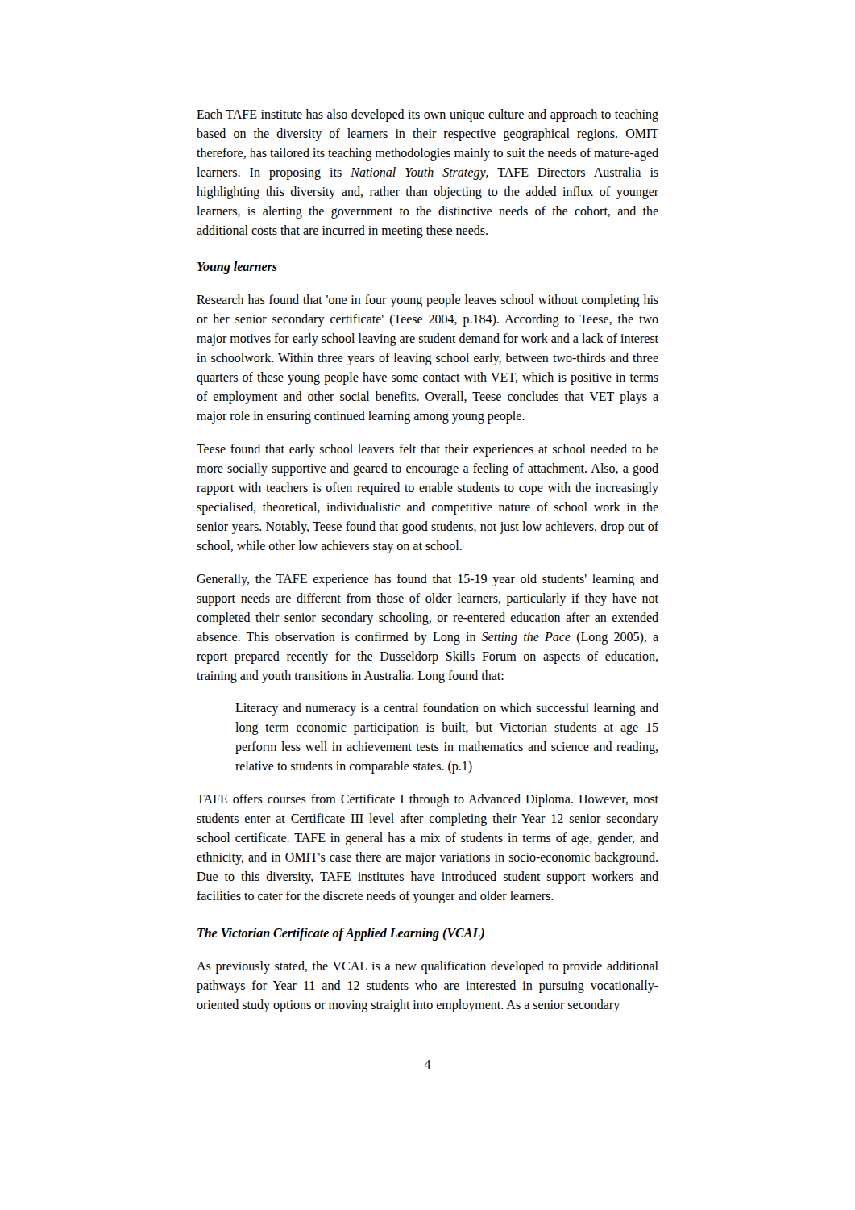Each TAFE institute has also developed its own unique culture and approach to teaching based on the diversity of learners in their respective geographical regions. OMIT therefore, has tailored its teaching methodologies mainly to suit the needs of mature-aged learners. In proposing its National Youth Strategy, TAFE Directors Australia is highlighting this diversity and, rather than objecting to the added influx of younger learners, is alerting the government to the distinctive needs of the cohort, and the additional costs that are incurred in meeting these needs.
Young learners
Research has found that 'one in four young people leaves school without completing his or her senior secondary certificate' (Teese 2004, p.184). According to Teese, the two major motives for early school leaving are student demand for work and a lack of interest in schoolwork. Within three years of leaving school early, between two-thirds and three quarters of these young people have some contact with VET, which is positive in terms of employment and other social benefits. Overall, Teese concludes that VET plays a major role in ensuring continued learning among young people.
Teese found that early school leavers felt that their experiences at school needed to be more socially supportive and geared to encourage a feeling of attachment. Also, a good rapport with teachers is often required to enable students to cope with the increasingly specialised, theoretical, individualistic and competitive nature of school work in the senior years. Notably, Teese found that good students, not just low achievers, drop out of school, while other low achievers stay on at school.
Generally, the TAFE experience has found that 15-19 year old students' learning and support needs are different from those of older learners, particularly if they have not completed their senior secondary schooling, or re-entered education after an extended absence. This observation is confirmed by Long in Setting the Pace (Long 2005), a report prepared recently for the Dusseldorp Skills Forum on aspects of education, training and youth transitions in Australia. Long found that:
Literacy and numeracy is a central foundation on which successful learning and long term economic participation is built, but Victorian students at age 15 perform less well in achievement tests in mathematics and science and reading, relative to students in comparable states. (p.1)
TAFE offers courses from Certificate I through to Advanced Diploma. However, most students enter at Certificate III level after completing their Year 12 senior secondary school certificate. TAFE in general has a mix of students in terms of age, gender, and ethnicity, and in OMIT's case there are major variations in socio-economic background. Due to this diversity, TAFE institutes have introduced student support workers and facilities to cater for the discrete needs of younger and older learners.
The Victorian Certificate of Applied Learning (VCAL)
As previously stated, the VCAL is a new qualification developed to provide additional pathways for Year 11 and 12 students who are interested in pursuing vocationally-oriented study options or moving straight into employment. As a senior secondary
4